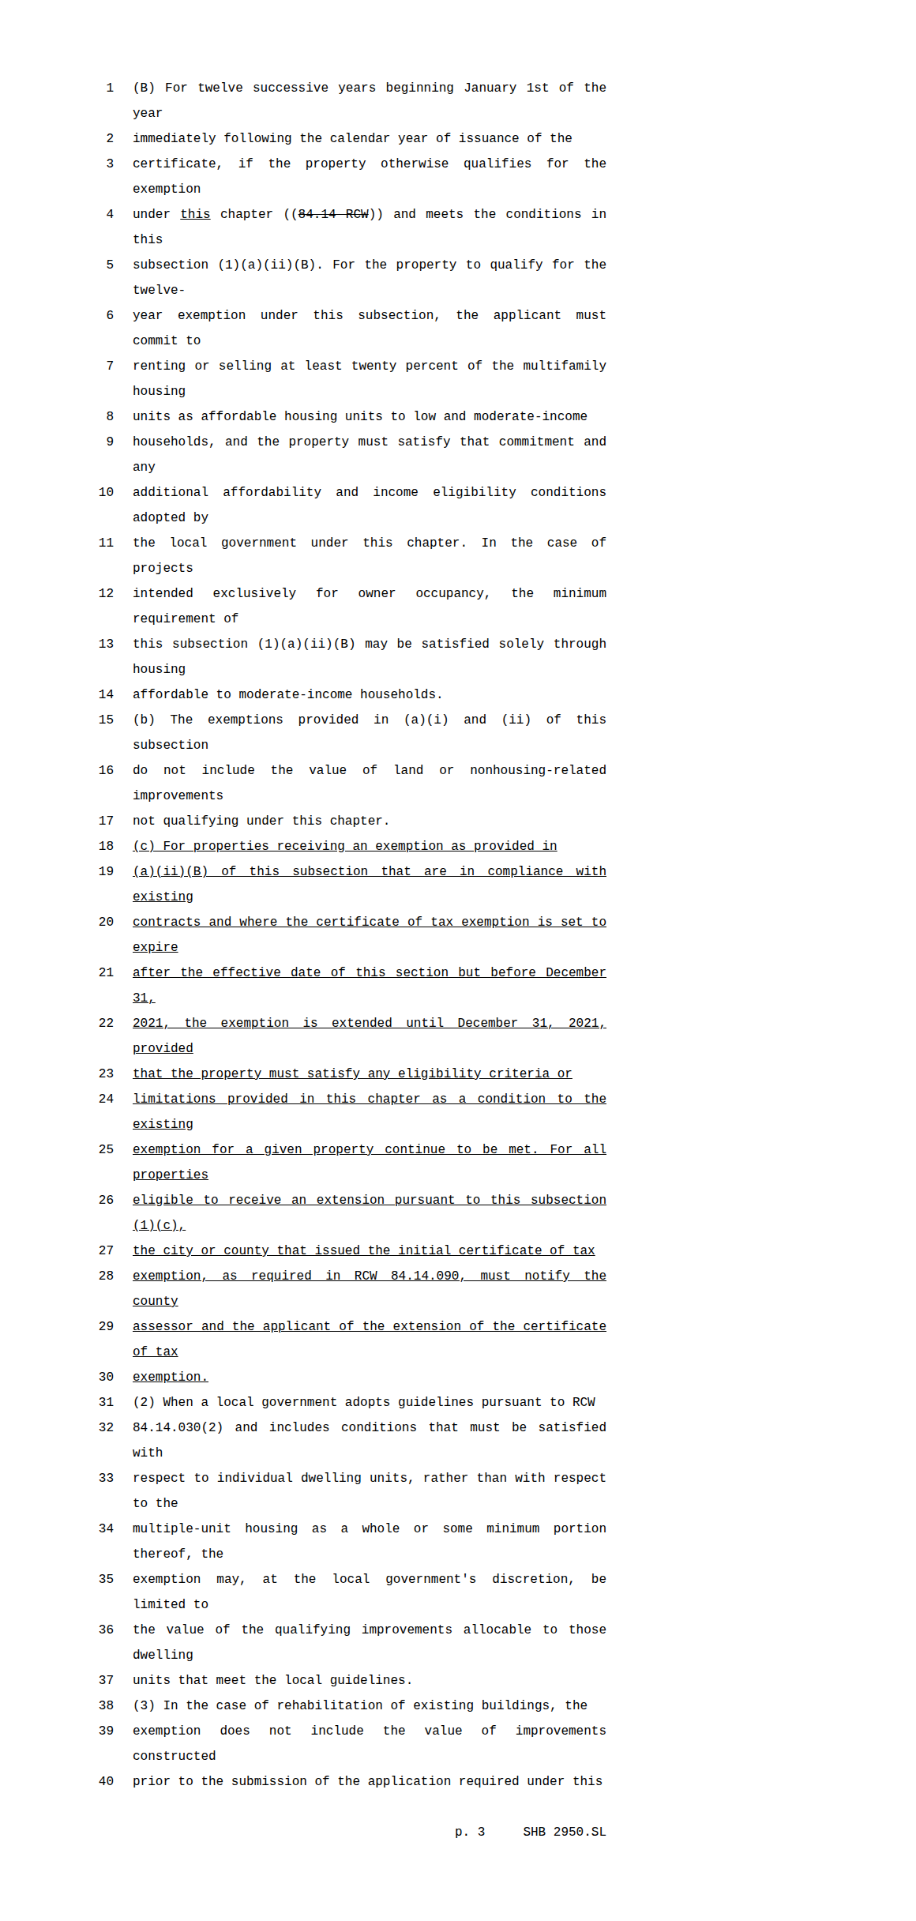1(B) For twelve successive years beginning January 1st of the year
2 immediately following the calendar year of issuance of the
3 certificate, if the property otherwise qualifies for the exemption
4 under this chapter ((84.14 RCW)) and meets the conditions in this
5 subsection (1)(a)(ii)(B). For the property to qualify for the twelve-
6 year exemption under this subsection, the applicant must commit to
7 renting or selling at least twenty percent of the multifamily housing
8 units as affordable housing units to low and moderate-income
9 households, and the property must satisfy that commitment and any
10 additional affordability and income eligibility conditions adopted by
11 the local government under this chapter. In the case of projects
12 intended exclusively for owner occupancy, the minimum requirement of
13 this subsection (1)(a)(ii)(B) may be satisfied solely through housing
14 affordable to moderate-income households.
15(b) The exemptions provided in (a)(i) and (ii) of this subsection
16 do not include the value of land or nonhousing-related improvements
17 not qualifying under this chapter.
18(c) For properties receiving an exemption as provided in
19(a)(ii)(B) of this subsection that are in compliance with existing
20 contracts and where the certificate of tax exemption is set to expire
21 after the effective date of this section but before December 31,
222021, the exemption is extended until December 31, 2021, provided
23 that the property must satisfy any eligibility criteria or
24 limitations provided in this chapter as a condition to the existing
25 exemption for a given property continue to be met. For all properties
26 eligible to receive an extension pursuant to this subsection (1)(c),
27 the city or county that issued the initial certificate of tax
28 exemption, as required in RCW 84.14.090, must notify the county
29 assessor and the applicant of the extension of the certificate of tax
30 exemption.
31(2) When a local government adopts guidelines pursuant to RCW
3284.14.030(2) and includes conditions that must be satisfied with
33 respect to individual dwelling units, rather than with respect to the
34 multiple-unit housing as a whole or some minimum portion thereof, the
35 exemption may, at the local government's discretion, be limited to
36 the value of the qualifying improvements allocable to those dwelling
37 units that meet the local guidelines.
38(3) In the case of rehabilitation of existing buildings, the
39 exemption does not include the value of improvements constructed
40 prior to the submission of the application required under this
p. 3 SHB 2950.SL